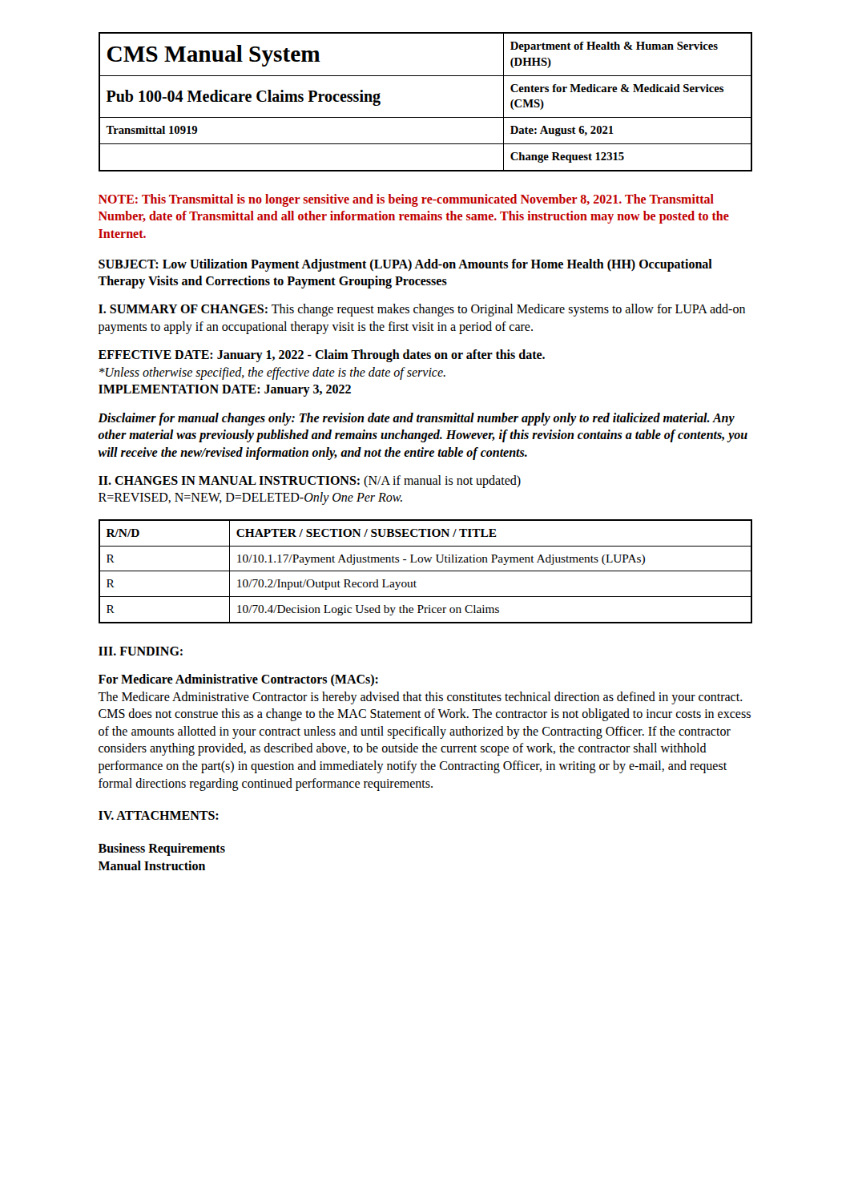| CMS Manual System | Department of Health & Human Services (DHHS) |
| Pub 100-04 Medicare Claims Processing | Centers for Medicare & Medicaid Services (CMS) |
| Transmittal 10919 | Date: August 6, 2021 |
| | Change Request 12315 |
NOTE: This Transmittal is no longer sensitive and is being re-communicated November 8, 2021. The Transmittal Number, date of Transmittal and all other information remains the same. This instruction may now be posted to the Internet.
SUBJECT: Low Utilization Payment Adjustment (LUPA) Add-on Amounts for Home Health (HH) Occupational Therapy Visits and Corrections to Payment Grouping Processes
I. SUMMARY OF CHANGES: This change request makes changes to Original Medicare systems to allow for LUPA add-on payments to apply if an occupational therapy visit is the first visit in a period of care.
EFFECTIVE DATE: January 1, 2022 - Claim Through dates on or after this date.
*Unless otherwise specified, the effective date is the date of service.
IMPLEMENTATION DATE: January 3, 2022
Disclaimer for manual changes only: The revision date and transmittal number apply only to red italicized material. Any other material was previously published and remains unchanged. However, if this revision contains a table of contents, you will receive the new/revised information only, and not the entire table of contents.
II. CHANGES IN MANUAL INSTRUCTIONS: (N/A if manual is not updated)
R=REVISED, N=NEW, D=DELETED-Only One Per Row.
| R/N/D | CHAPTER / SECTION / SUBSECTION / TITLE |
| --- | --- |
| R | 10/10.1.17/Payment Adjustments - Low Utilization Payment Adjustments (LUPAs) |
| R | 10/70.2/Input/Output Record Layout |
| R | 10/70.4/Decision Logic Used by the Pricer on Claims |
III. FUNDING:
For Medicare Administrative Contractors (MACs):
The Medicare Administrative Contractor is hereby advised that this constitutes technical direction as defined in your contract. CMS does not construe this as a change to the MAC Statement of Work. The contractor is not obligated to incur costs in excess of the amounts allotted in your contract unless and until specifically authorized by the Contracting Officer. If the contractor considers anything provided, as described above, to be outside the current scope of work, the contractor shall withhold performance on the part(s) in question and immediately notify the Contracting Officer, in writing or by e-mail, and request formal directions regarding continued performance requirements.
IV. ATTACHMENTS:
Business Requirements
Manual Instruction